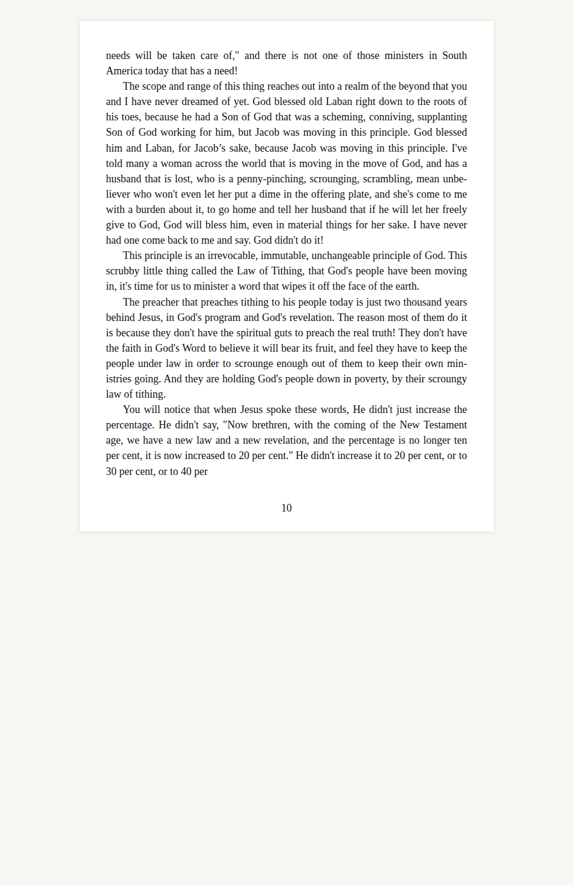needs will be taken care of," and there is not one of those ministers in South America today that has a need!
The scope and range of this thing reaches out into a realm of the beyond that you and I have never dreamed of yet. God blessed old Laban right down to the roots of his toes, because he had a Son of God that was a scheming, conniving, supplanting Son of God working for him, but Jacob was moving in this principle. God blessed him and Laban, for Jacob’s sake, because Jacob was moving in this principle. I've told many a woman across the world that is moving in the move of God, and has a husband that is lost, who is a penny-pinching, scrounging, scrambling, mean unbeliever who won't even let her put a dime in the offering plate, and she's come to me with a burden about it, to go home and tell her husband that if he will let her freely give to God, God will bless him, even in material things for her sake. I have never had one come back to me and say. God didn't do it!
This principle is an irrevocable, immutable, unchangeable principle of God. This scrubby little thing called the Law of Tithing, that God's people have been moving in, it's time for us to minister a word that wipes it off the face of the earth.
The preacher that preaches tithing to his people today is just two thousand years behind Jesus, in God's program and God's revelation. The reason most of them do it is because they don't have the spiritual guts to preach the real truth! They don't have the faith in God's Word to believe it will bear its fruit, and feel they have to keep the people under law in order to scrounge enough out of them to keep their own ministries going. And they are holding God's people down in poverty, by their scroungy law of tithing.
You will notice that when Jesus spoke these words, He didn't just increase the percentage. He didn't say, "Now brethren, with the coming of the New Testament age, we have a new law and a new revelation, and the percentage is no longer ten per cent, it is now increased to 20 per cent." He didn't increase it to 20 per cent, or to 30 per cent, or to 40 per
10